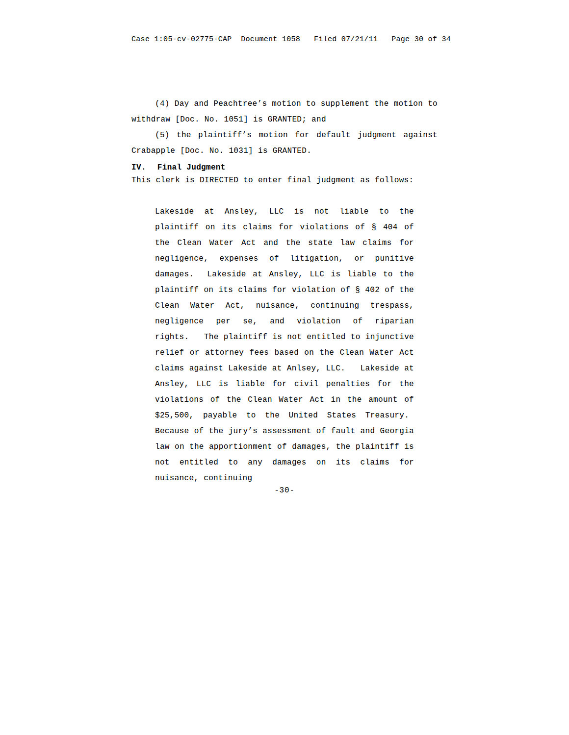Case 1:05-cv-02775-CAP Document 1058 Filed 07/21/11 Page 30 of 34
(4) Day and Peachtree’s motion to supplement the motion to withdraw [Doc. No. 1051] is GRANTED; and
(5) the plaintiff’s motion for default judgment against Crabapple [Doc. No. 1031] is GRANTED.
IV. Final Judgment
This clerk is DIRECTED to enter final judgment as follows:
Lakeside at Ansley, LLC is not liable to the plaintiff on its claims for violations of § 404 of the Clean Water Act and the state law claims for negligence, expenses of litigation, or punitive damages. Lakeside at Ansley, LLC is liable to the plaintiff on its claims for violation of § 402 of the Clean Water Act, nuisance, continuing trespass, negligence per se, and violation of riparian rights. The plaintiff is not entitled to injunctive relief or attorney fees based on the Clean Water Act claims against Lakeside at Anlsey, LLC. Lakeside at Ansley, LLC is liable for civil penalties for the violations of the Clean Water Act in the amount of $25,500, payable to the United States Treasury. Because of the jury’s assessment of fault and Georgia law on the apportionment of damages, the plaintiff is not entitled to any damages on its claims for nuisance, continuing
-30-